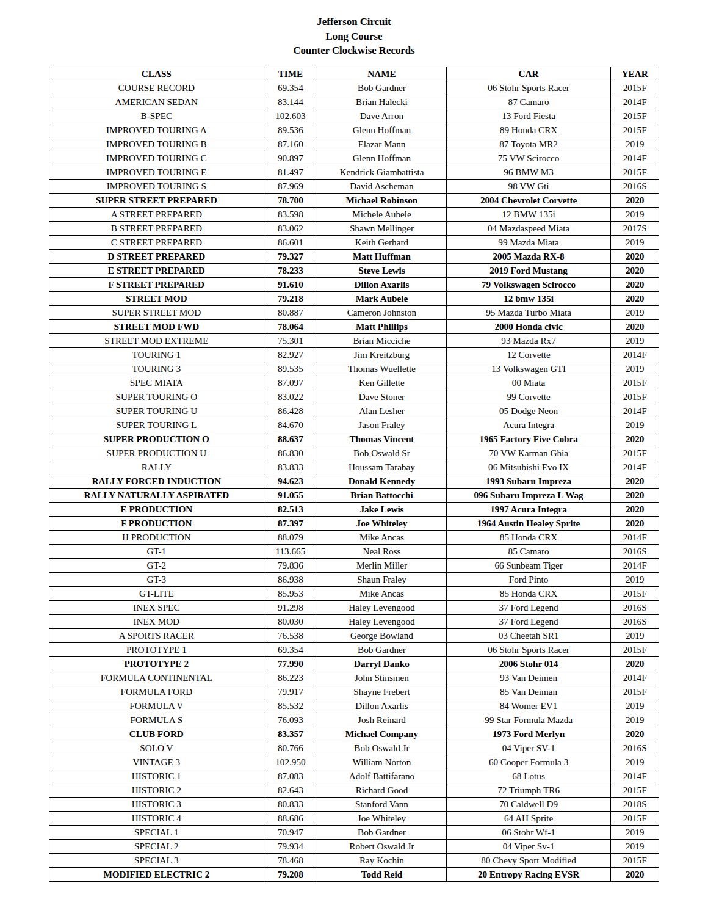Jefferson Circuit
Long Course
Counter Clockwise Records
| CLASS | TIME | NAME | CAR | YEAR |
| --- | --- | --- | --- | --- |
| COURSE RECORD | 69.354 | Bob Gardner | 06 Stohr Sports Racer | 2015F |
| AMERICAN SEDAN | 83.144 | Brian Halecki | 87 Camaro | 2014F |
| B-SPEC | 102.603 | Dave Arron | 13 Ford Fiesta | 2015F |
| IMPROVED TOURING A | 89.536 | Glenn Hoffman | 89 Honda CRX | 2015F |
| IMPROVED TOURING B | 87.160 | Elazar Mann | 87 Toyota MR2 | 2019 |
| IMPROVED TOURING C | 90.897 | Glenn Hoffman | 75 VW Scirocco | 2014F |
| IMPROVED TOURING E | 81.497 | Kendrick Giambattista | 96 BMW M3 | 2015F |
| IMPROVED TOURING S | 87.969 | David Ascheman | 98 VW Gti | 2016S |
| SUPER STREET PREPARED | 78.700 | Michael Robinson | 2004 Chevrolet Corvette | 2020 |
| A STREET PREPARED | 83.598 | Michele Aubele | 12 BMW 135i | 2019 |
| B STREET PREPARED | 83.062 | Shawn Mellinger | 04 Mazdaspeed Miata | 2017S |
| C STREET PREPARED | 86.601 | Keith Gerhard | 99 Mazda Miata | 2019 |
| D STREET PREPARED | 79.327 | Matt Huffman | 2005 Mazda RX-8 | 2020 |
| E STREET PREPARED | 78.233 | Steve Lewis | 2019 Ford Mustang | 2020 |
| F STREET PREPARED | 91.610 | Dillon Axarlis | 79 Volkswagen Scirocco | 2020 |
| STREET MOD | 79.218 | Mark Aubele | 12 bmw 135i | 2020 |
| SUPER STREET MOD | 80.887 | Cameron Johnston | 95 Mazda Turbo Miata | 2019 |
| STREET MOD FWD | 78.064 | Matt Phillips | 2000 Honda civic | 2020 |
| STREET MOD EXTREME | 75.301 | Brian Micciche | 93 Mazda Rx7 | 2019 |
| TOURING 1 | 82.927 | Jim Kreitzburg | 12 Corvette | 2014F |
| TOURING 3 | 89.535 | Thomas Wuellette | 13 Volkswagen GTI | 2019 |
| SPEC MIATA | 87.097 | Ken Gillette | 00 Miata | 2015F |
| SUPER TOURING O | 83.022 | Dave Stoner | 99 Corvette | 2015F |
| SUPER TOURING U | 86.428 | Alan Lesher | 05 Dodge Neon | 2014F |
| SUPER TOURING L | 84.670 | Jason Fraley | Acura Integra | 2019 |
| SUPER PRODUCTION O | 88.637 | Thomas Vincent | 1965 Factory Five Cobra | 2020 |
| SUPER PRODUCTION U | 86.830 | Bob Oswald Sr | 70 VW Karman Ghia | 2015F |
| RALLY | 83.833 | Houssam Tarabay | 06 Mitsubishi Evo IX | 2014F |
| RALLY FORCED INDUCTION | 94.623 | Donald Kennedy | 1993 Subaru Impreza | 2020 |
| RALLY NATURALLY ASPIRATED | 91.055 | Brian Battocchi | 096 Subaru Impreza L Wag | 2020 |
| E PRODUCTION | 82.513 | Jake Lewis | 1997 Acura Integra | 2020 |
| F PRODUCTION | 87.397 | Joe Whiteley | 1964 Austin Healey Sprite | 2020 |
| H PRODUCTION | 88.079 | Mike Ancas | 85 Honda CRX | 2014F |
| GT-1 | 113.665 | Neal Ross | 85 Camaro | 2016S |
| GT-2 | 79.836 | Merlin Miller | 66 Sunbeam Tiger | 2014F |
| GT-3 | 86.938 | Shaun Fraley | Ford Pinto | 2019 |
| GT-LITE | 85.953 | Mike Ancas | 85 Honda CRX | 2015F |
| INEX SPEC | 91.298 | Haley Levengood | 37 Ford Legend | 2016S |
| INEX MOD | 80.030 | Haley Levengood | 37 Ford Legend | 2016S |
| A SPORTS RACER | 76.538 | George Bowland | 03 Cheetah SR1 | 2019 |
| PROTOTYPE 1 | 69.354 | Bob Gardner | 06 Stohr Sports Racer | 2015F |
| PROTOTYPE 2 | 77.990 | Darryl Danko | 2006 Stohr 014 | 2020 |
| FORMULA CONTINENTAL | 86.223 | John Stinsmen | 93 Van Deimen | 2014F |
| FORMULA FORD | 79.917 | Shayne Frebert | 85 Van Deiman | 2015F |
| FORMULA V | 85.532 | Dillon Axarlis | 84 Womer EV1 | 2019 |
| FORMULA S | 76.093 | Josh Reinard | 99 Star Formula Mazda | 2019 |
| CLUB FORD | 83.357 | Michael Company | 1973 Ford Merlyn | 2020 |
| SOLO V | 80.766 | Bob Oswald Jr | 04 Viper SV-1 | 2016S |
| VINTAGE 3 | 102.950 | William Norton | 60 Cooper Formula 3 | 2019 |
| HISTORIC 1 | 87.083 | Adolf Battifarano | 68 Lotus | 2014F |
| HISTORIC 2 | 82.643 | Richard Good | 72 Triumph TR6 | 2015F |
| HISTORIC 3 | 80.833 | Stanford Vann | 70 Caldwell D9 | 2018S |
| HISTORIC 4 | 88.686 | Joe Whiteley | 64 AH Sprite | 2015F |
| SPECIAL 1 | 70.947 | Bob Gardner | 06 Stohr Wf-1 | 2019 |
| SPECIAL 2 | 79.934 | Robert Oswald Jr | 04 Viper Sv-1 | 2019 |
| SPECIAL 3 | 78.468 | Ray Kochin | 80 Chevy Sport Modified | 2015F |
| MODIFIED ELECTRIC 2 | 79.208 | Todd Reid | 20 Entropy Racing EVSR | 2020 |